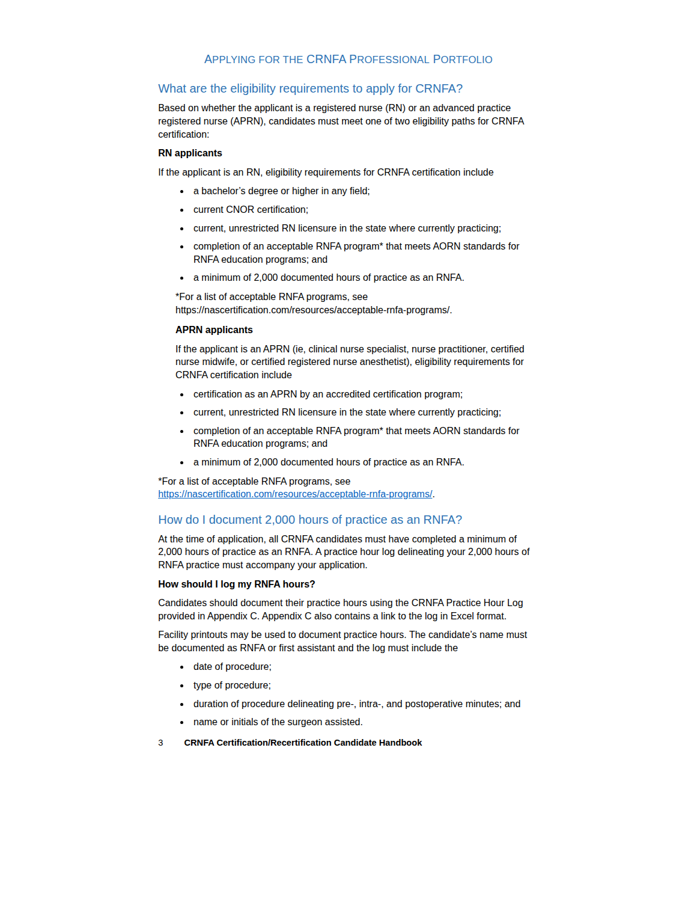APPLYING FOR THE CRNFA PROFESSIONAL PORTFOLIO
What are the eligibility requirements to apply for CRNFA?
Based on whether the applicant is a registered nurse (RN) or an advanced practice registered nurse (APRN), candidates must meet one of two eligibility paths for CRNFA certification:
RN applicants
If the applicant is an RN, eligibility requirements for CRNFA certification include
a bachelor’s degree or higher in any field;
current CNOR certification;
current, unrestricted RN licensure in the state where currently practicing;
completion of an acceptable RNFA program* that meets AORN standards for RNFA education programs; and
a minimum of 2,000 documented hours of practice as an RNFA.
*For a list of acceptable RNFA programs, see https://nascertification.com/resources/acceptable-rnfa-programs/.
APRN applicants
If the applicant is an APRN (ie, clinical nurse specialist, nurse practitioner, certified nurse midwife, or certified registered nurse anesthetist), eligibility requirements for CRNFA certification include
certification as an APRN by an accredited certification program;
current, unrestricted RN licensure in the state where currently practicing;
completion of an acceptable RNFA program* that meets AORN standards for RNFA education programs; and
a minimum of 2,000 documented hours of practice as an RNFA.
*For a list of acceptable RNFA programs, see https://nascertification.com/resources/acceptable-rnfa-programs/.
How do I document 2,000 hours of practice as an RNFA?
At the time of application, all CRNFA candidates must have completed a minimum of 2,000 hours of practice as an RNFA. A practice hour log delineating your 2,000 hours of RNFA practice must accompany your application.
How should I log my RNFA hours?
Candidates should document their practice hours using the CRNFA Practice Hour Log provided in Appendix C. Appendix C also contains a link to the log in Excel format.
Facility printouts may be used to document practice hours. The candidate’s name must be documented as RNFA or first assistant and the log must include the
date of procedure;
type of procedure;
duration of procedure delineating pre-, intra-, and postoperative minutes; and
name or initials of the surgeon assisted.
3 CRNFA Certification/Recertification Candidate Handbook